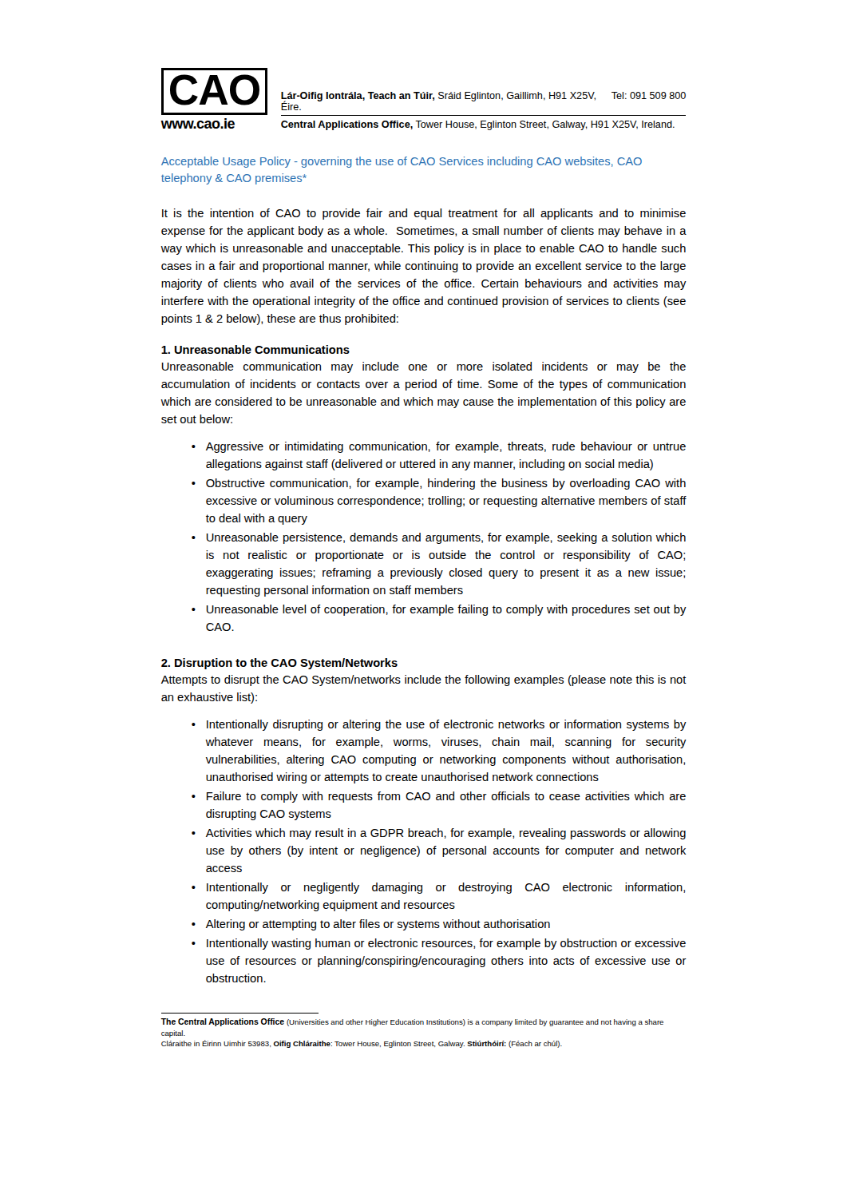CAO
www.cao.ie
Lár-Oifig Iontrála, Teach an Túir, Sráid Eglinton, Gaillimh, H91 X25V, Éire. Tel: 091 509 800
Central Applications Office, Tower House, Eglinton Street, Galway, H91 X25V, Ireland.
Acceptable Usage Policy - governing the use of CAO Services including CAO websites, CAO telephony & CAO premises*
It is the intention of CAO to provide fair and equal treatment for all applicants and to minimise expense for the applicant body as a whole. Sometimes, a small number of clients may behave in a way which is unreasonable and unacceptable. This policy is in place to enable CAO to handle such cases in a fair and proportional manner, while continuing to provide an excellent service to the large majority of clients who avail of the services of the office. Certain behaviours and activities may interfere with the operational integrity of the office and continued provision of services to clients (see points 1 & 2 below), these are thus prohibited:
1. Unreasonable Communications
Unreasonable communication may include one or more isolated incidents or may be the accumulation of incidents or contacts over a period of time. Some of the types of communication which are considered to be unreasonable and which may cause the implementation of this policy are set out below:
Aggressive or intimidating communication, for example, threats, rude behaviour or untrue allegations against staff (delivered or uttered in any manner, including on social media)
Obstructive communication, for example, hindering the business by overloading CAO with excessive or voluminous correspondence; trolling; or requesting alternative members of staff to deal with a query
Unreasonable persistence, demands and arguments, for example, seeking a solution which is not realistic or proportionate or is outside the control or responsibility of CAO; exaggerating issues; reframing a previously closed query to present it as a new issue; requesting personal information on staff members
Unreasonable level of cooperation, for example failing to comply with procedures set out by CAO.
2. Disruption to the CAO System/Networks
Attempts to disrupt the CAO System/networks include the following examples (please note this is not an exhaustive list):
Intentionally disrupting or altering the use of electronic networks or information systems by whatever means, for example, worms, viruses, chain mail, scanning for security vulnerabilities, altering CAO computing or networking components without authorisation, unauthorised wiring or attempts to create unauthorised network connections
Failure to comply with requests from CAO and other officials to cease activities which are disrupting CAO systems
Activities which may result in a GDPR breach, for example, revealing passwords or allowing use by others (by intent or negligence) of personal accounts for computer and network access
Intentionally or negligently damaging or destroying CAO electronic information, computing/networking equipment and resources
Altering or attempting to alter files or systems without authorisation
Intentionally wasting human or electronic resources, for example by obstruction or excessive use of resources or planning/conspiring/encouraging others into acts of excessive use or obstruction.
The Central Applications Office (Universities and other Higher Education Institutions) is a company limited by guarantee and not having a share capital.
Cláraithe in Éirinn Uimhir 53983, Oifig Chláraithe: Tower House, Eglinton Street, Galway. Stiúrthóirí: (Féach ar chúl).